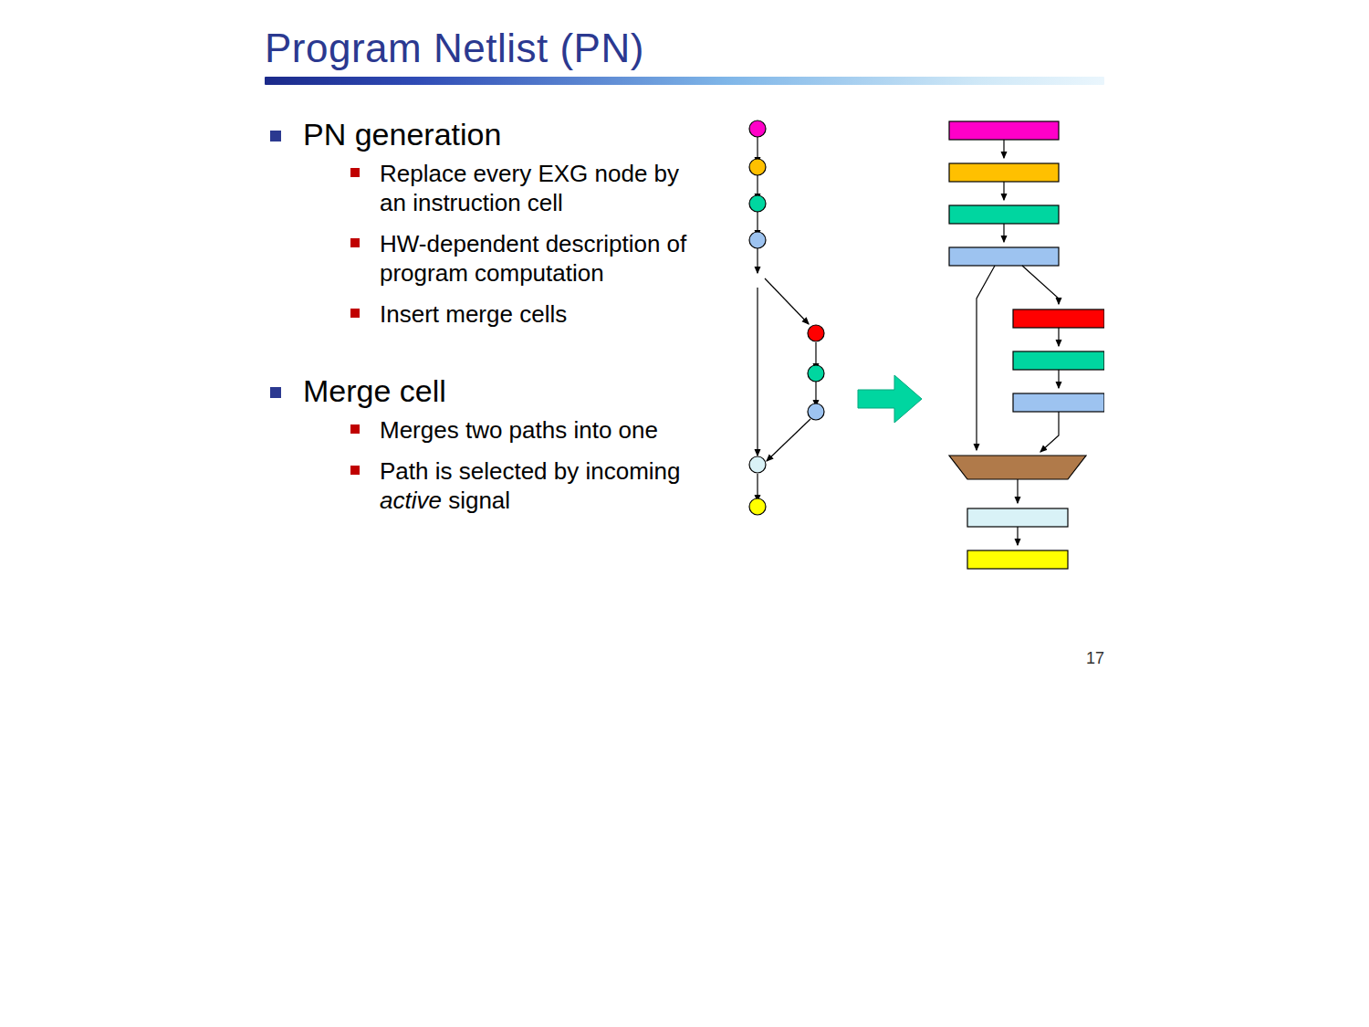Program Netlist (PN)
PN generation
Replace every EXG node by an instruction cell
HW-dependent description of program computation
Insert merge cells
Merge cell
Merges two paths into one
Path is selected by incoming active signal
17